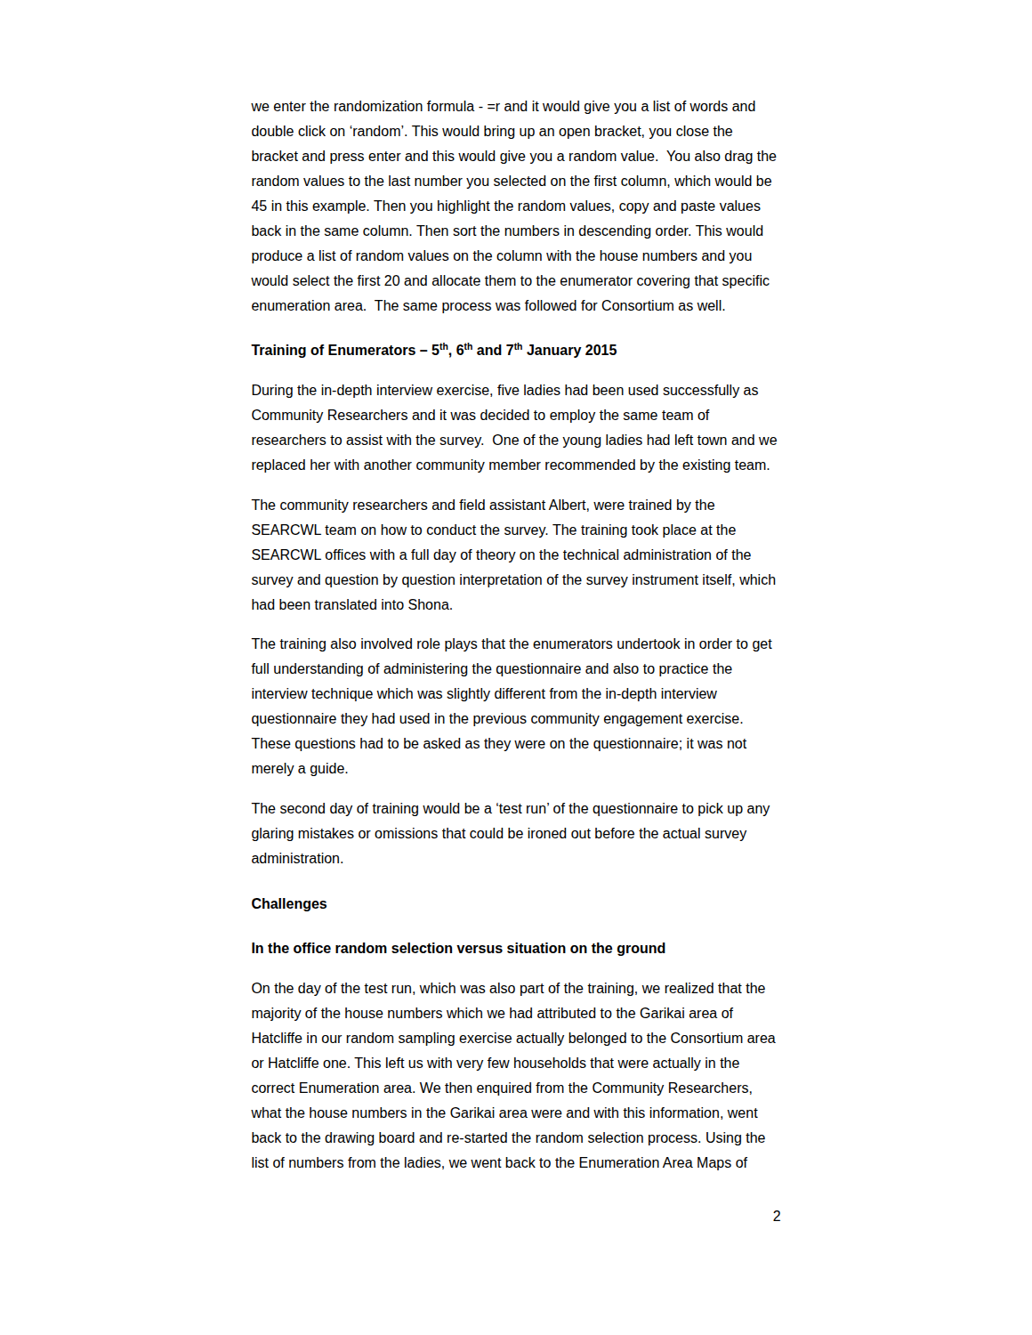we enter the randomization formula - =r and it would give you a list of words and double click on ‘random’. This would bring up an open bracket, you close the bracket and press enter and this would give you a random value. You also drag the random values to the last number you selected on the first column, which would be 45 in this example. Then you highlight the random values, copy and paste values back in the same column. Then sort the numbers in descending order. This would produce a list of random values on the column with the house numbers and you would select the first 20 and allocate them to the enumerator covering that specific enumeration area. The same process was followed for Consortium as well.
Training of Enumerators – 5th, 6th and 7th January 2015
During the in-depth interview exercise, five ladies had been used successfully as Community Researchers and it was decided to employ the same team of researchers to assist with the survey. One of the young ladies had left town and we replaced her with another community member recommended by the existing team.
The community researchers and field assistant Albert, were trained by the SEARCWL team on how to conduct the survey. The training took place at the SEARCWL offices with a full day of theory on the technical administration of the survey and question by question interpretation of the survey instrument itself, which had been translated into Shona.
The training also involved role plays that the enumerators undertook in order to get full understanding of administering the questionnaire and also to practice the interview technique which was slightly different from the in-depth interview questionnaire they had used in the previous community engagement exercise. These questions had to be asked as they were on the questionnaire; it was not merely a guide.
The second day of training would be a ‘test run’ of the questionnaire to pick up any glaring mistakes or omissions that could be ironed out before the actual survey administration.
Challenges
In the office random selection versus situation on the ground
On the day of the test run, which was also part of the training, we realized that the majority of the house numbers which we had attributed to the Garikai area of Hatcliffe in our random sampling exercise actually belonged to the Consortium area or Hatcliffe one. This left us with very few households that were actually in the correct Enumeration area. We then enquired from the Community Researchers, what the house numbers in the Garikai area were and with this information, went back to the drawing board and re-started the random selection process. Using the list of numbers from the ladies, we went back to the Enumeration Area Maps of
2